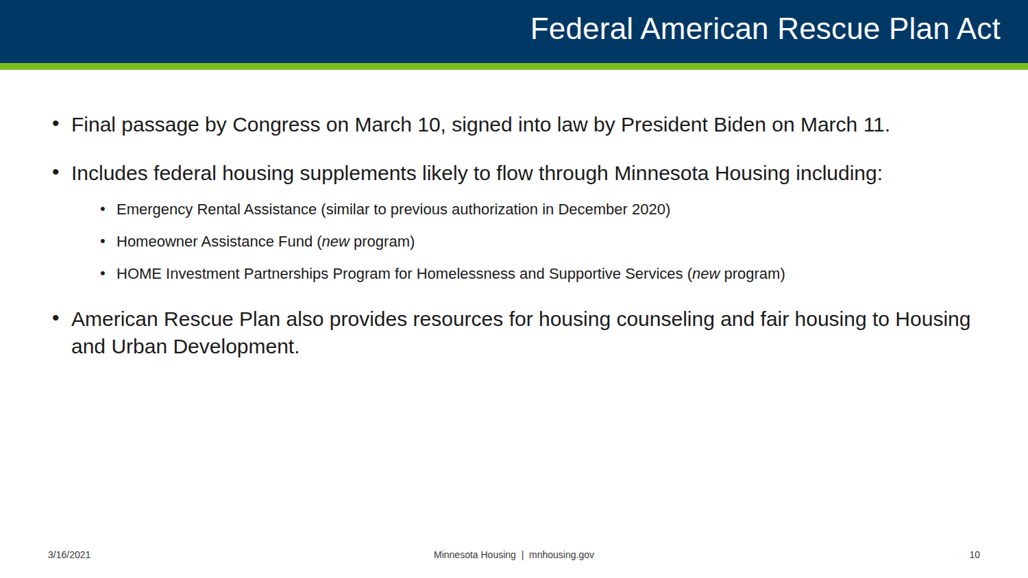Federal American Rescue Plan Act
Final passage by Congress on March 10, signed into law by President Biden on March 11.
Includes federal housing supplements likely to flow through Minnesota Housing including:
Emergency Rental Assistance (similar to previous authorization in December 2020)
Homeowner Assistance Fund (new program)
HOME Investment Partnerships Program for Homelessness and Supportive Services (new program)
American Rescue Plan also provides resources for housing counseling and fair housing to Housing and Urban Development.
3/16/2021
Minnesota Housing | mnhousing.gov
10